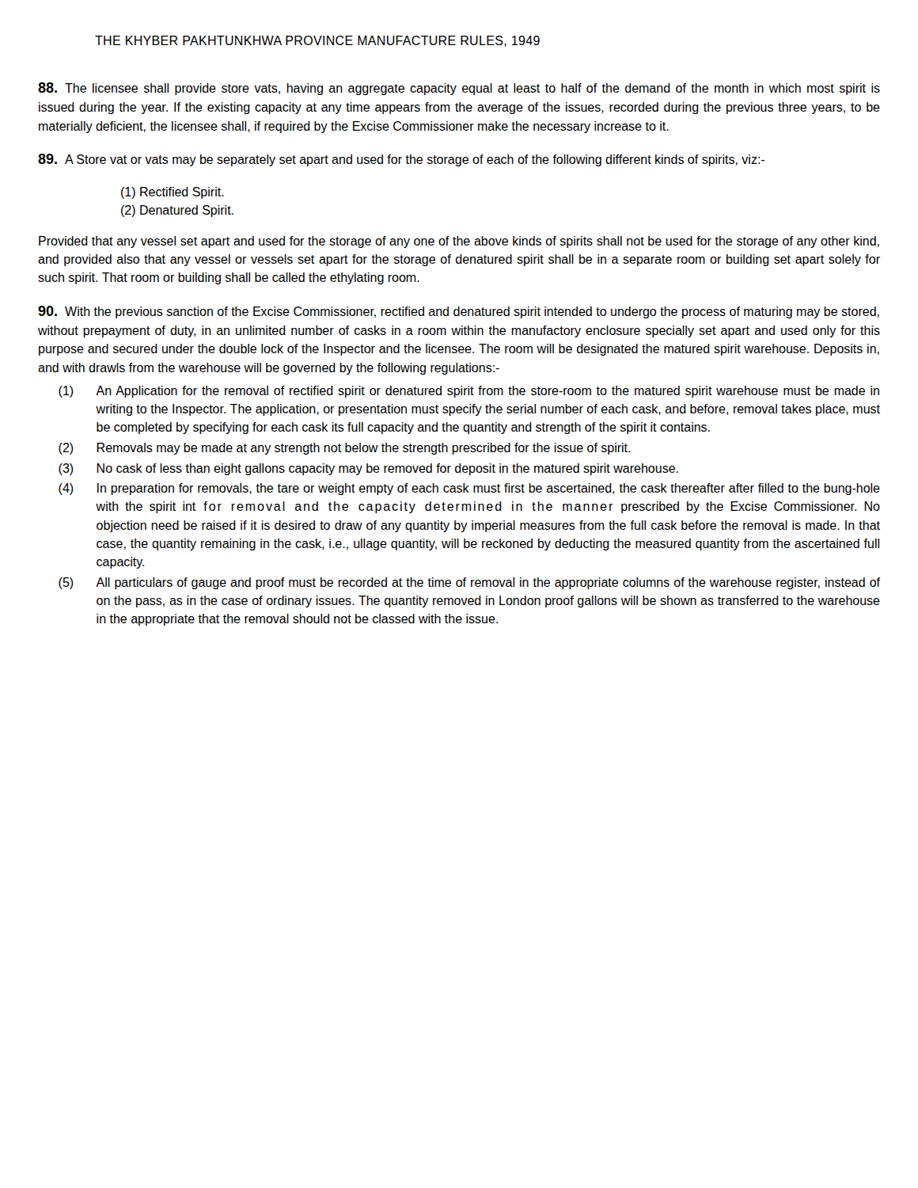THE KHYBER PAKHTUNKHWA PROVINCE MANUFACTURE RULES, 1949
88. The licensee shall provide store vats, having an aggregate capacity equal at least to half of the demand of the month in which most spirit is issued during the year. If the existing capacity at any time appears from the average of the issues, recorded during the previous three years, to be materially deficient, the licensee shall, if required by the Excise Commissioner make the necessary increase to it.
89. A Store vat or vats may be separately set apart and used for the storage of each of the following different kinds of spirits, viz:-
(1) Rectified Spirit.
(2) Denatured Spirit.
Provided that any vessel set apart and used for the storage of any one of the above kinds of spirits shall not be used for the storage of any other kind, and provided also that any vessel or vessels set apart for the storage of denatured spirit shall be in a separate room or building set apart solely for such spirit. That room or building shall be called the ethylating room.
90. With the previous sanction of the Excise Commissioner, rectified and denatured spirit intended to undergo the process of maturing may be stored, without prepayment of duty, in an unlimited number of casks in a room within the manufactory enclosure specially set apart and used only for this purpose and secured under the double lock of the Inspector and the licensee. The room will be designated the matured spirit warehouse. Deposits in, and with drawls from the warehouse will be governed by the following regulations:-
An Application for the removal of rectified spirit or denatured spirit from the store-room to the matured spirit warehouse must be made in writing to the Inspector. The application, or presentation must specify the serial number of each cask, and before, removal takes place, must be completed by specifying for each cask its full capacity and the quantity and strength of the spirit it contains.
Removals may be made at any strength not below the strength prescribed for the issue of spirit.
No cask of less than eight gallons capacity may be removed for deposit in the matured spirit warehouse.
In preparation for removals, the tare or weight empty of each cask must first be ascertained, the cask thereafter after filled to the bung-hole with the spirit int for removal and the capacity determined in the manner prescribed by the Excise Commissioner. No objection need be raised if it is desired to draw of any quantity by imperial measures from the full cask before the removal is made. In that case, the quantity remaining in the cask, i.e., ullage quantity, will be reckoned by deducting the measured quantity from the ascertained full capacity.
All particulars of gauge and proof must be recorded at the time of removal in the appropriate columns of the warehouse register, instead of on the pass, as in the case of ordinary issues. The quantity removed in London proof gallons will be shown as transferred to the warehouse in the appropriate that the removal should not be classed with the issue.